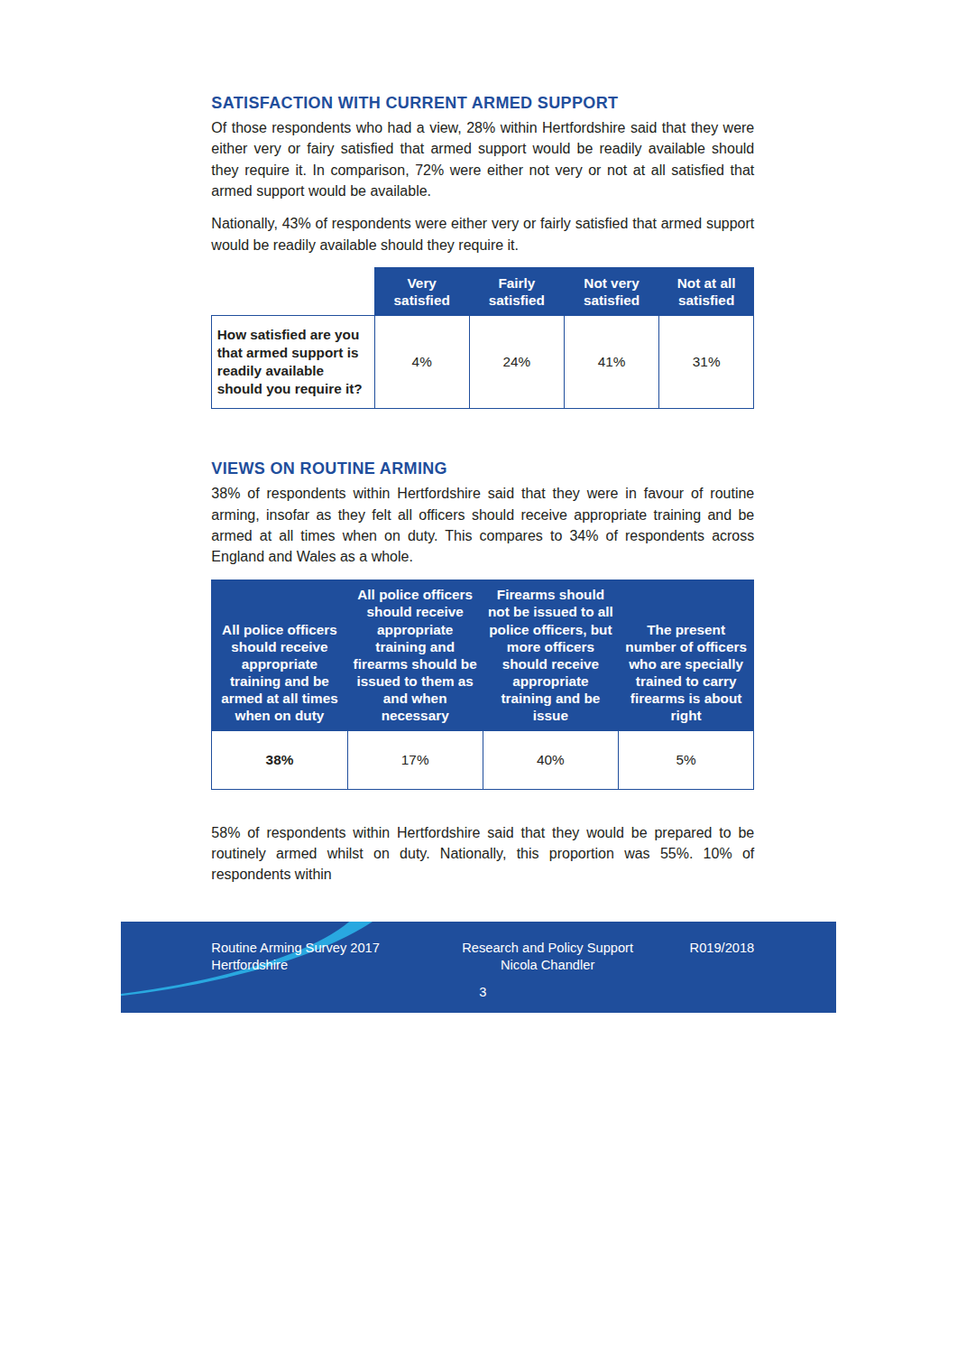Satisfaction with current armed support
Of those respondents who had a view, 28% within Hertfordshire said that they were either very or fairy satisfied that armed support would be readily available should they require it. In comparison, 72% were either not very or not at all satisfied that armed support would be available.
Nationally, 43% of respondents were either very or fairly satisfied that armed support would be readily available should they require it.
| | Very satisfied | Fairly satisfied | Not very satisfied | Not at all satisfied |
| --- | --- | --- | --- | --- |
| How satisfied are you that armed support is readily available should you require it? | 4% | 24% | 41% | 31% |
Views on routine arming
38% of respondents within Hertfordshire said that they were in favour of routine arming, insofar as they felt all officers should receive appropriate training and be armed at all times when on duty. This compares to 34% of respondents across England and Wales as a whole.
| All police officers should receive appropriate training and be armed at all times when on duty | All police officers should receive appropriate training and firearms should be issued to them as and when necessary | Firearms should not be issued to all police officers, but more officers should receive appropriate training and be issue | The present number of officers who are specially trained to carry firearms is about right |
| --- | --- | --- | --- |
| 38% | 17% | 40% | 5% |
58% of respondents within Hertfordshire said that they would be prepared to be routinely armed whilst on duty. Nationally, this proportion was 55%. 10% of respondents within
Routine Arming Survey 2017
Hertfordshire
Research and Policy Support
Nicola Chandler
R019/2018
3